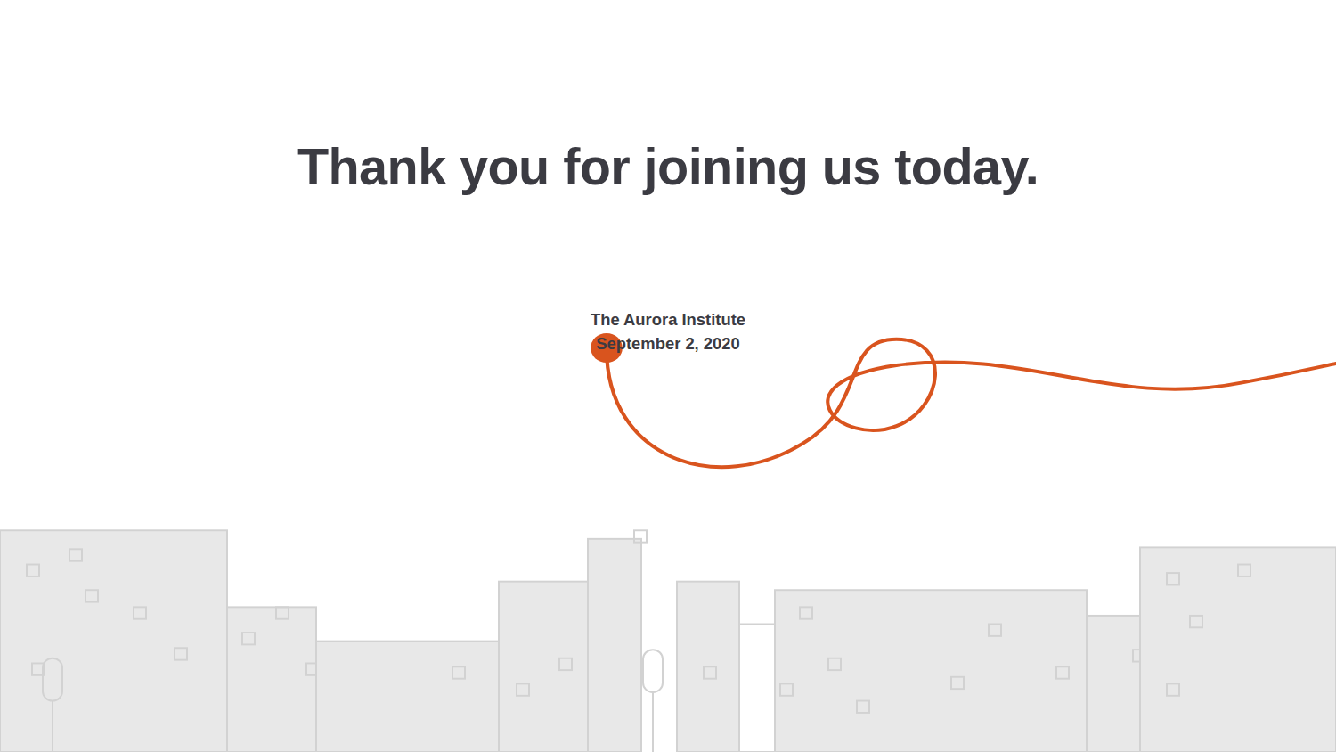Thank you for joining us today.
The Aurora Institute September 2, 2020